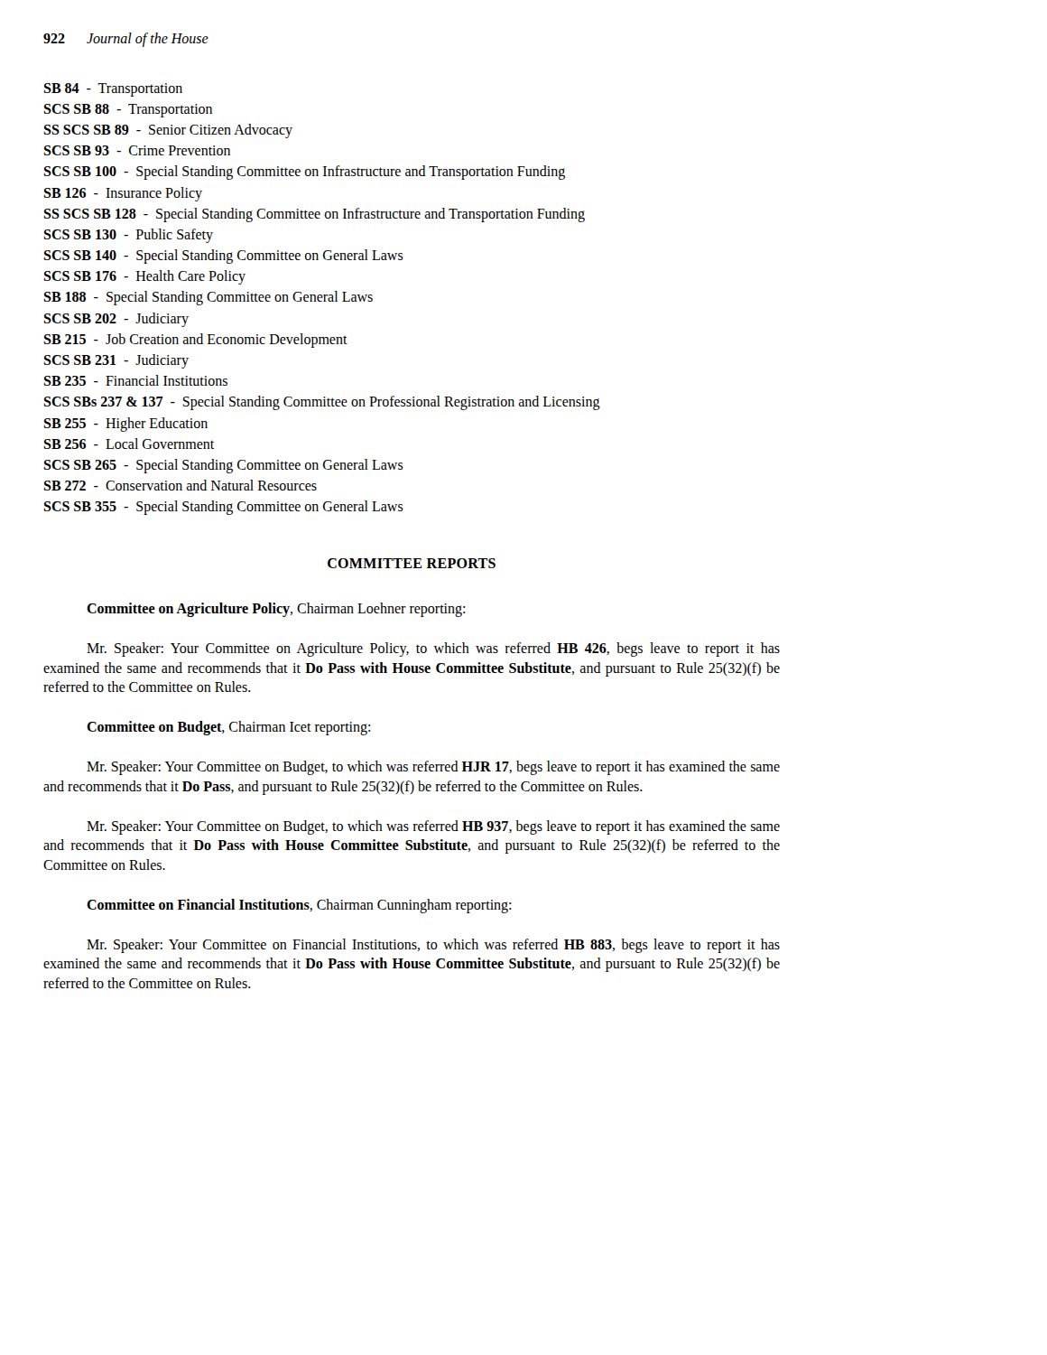922 Journal of the House
SB 84 - Transportation
SCS SB 88 - Transportation
SS SCS SB 89 - Senior Citizen Advocacy
SCS SB 93 - Crime Prevention
SCS SB 100 - Special Standing Committee on Infrastructure and Transportation Funding
SB 126 - Insurance Policy
SS SCS SB 128 - Special Standing Committee on Infrastructure and Transportation Funding
SCS SB 130 - Public Safety
SCS SB 140 - Special Standing Committee on General Laws
SCS SB 176 - Health Care Policy
SB 188 - Special Standing Committee on General Laws
SCS SB 202 - Judiciary
SB 215 - Job Creation and Economic Development
SCS SB 231 - Judiciary
SB 235 - Financial Institutions
SCS SBs 237 & 137 - Special Standing Committee on Professional Registration and Licensing
SB 255 - Higher Education
SB 256 - Local Government
SCS SB 265 - Special Standing Committee on General Laws
SB 272 - Conservation and Natural Resources
SCS SB 355 - Special Standing Committee on General Laws
COMMITTEE REPORTS
Committee on Agriculture Policy, Chairman Loehner reporting:
Mr. Speaker: Your Committee on Agriculture Policy, to which was referred HB 426, begs leave to report it has examined the same and recommends that it Do Pass with House Committee Substitute, and pursuant to Rule 25(32)(f) be referred to the Committee on Rules.
Committee on Budget, Chairman Icet reporting:
Mr. Speaker: Your Committee on Budget, to which was referred HJR 17, begs leave to report it has examined the same and recommends that it Do Pass, and pursuant to Rule 25(32)(f) be referred to the Committee on Rules.
Mr. Speaker: Your Committee on Budget, to which was referred HB 937, begs leave to report it has examined the same and recommends that it Do Pass with House Committee Substitute, and pursuant to Rule 25(32)(f) be referred to the Committee on Rules.
Committee on Financial Institutions, Chairman Cunningham reporting:
Mr. Speaker: Your Committee on Financial Institutions, to which was referred HB 883, begs leave to report it has examined the same and recommends that it Do Pass with House Committee Substitute, and pursuant to Rule 25(32)(f) be referred to the Committee on Rules.